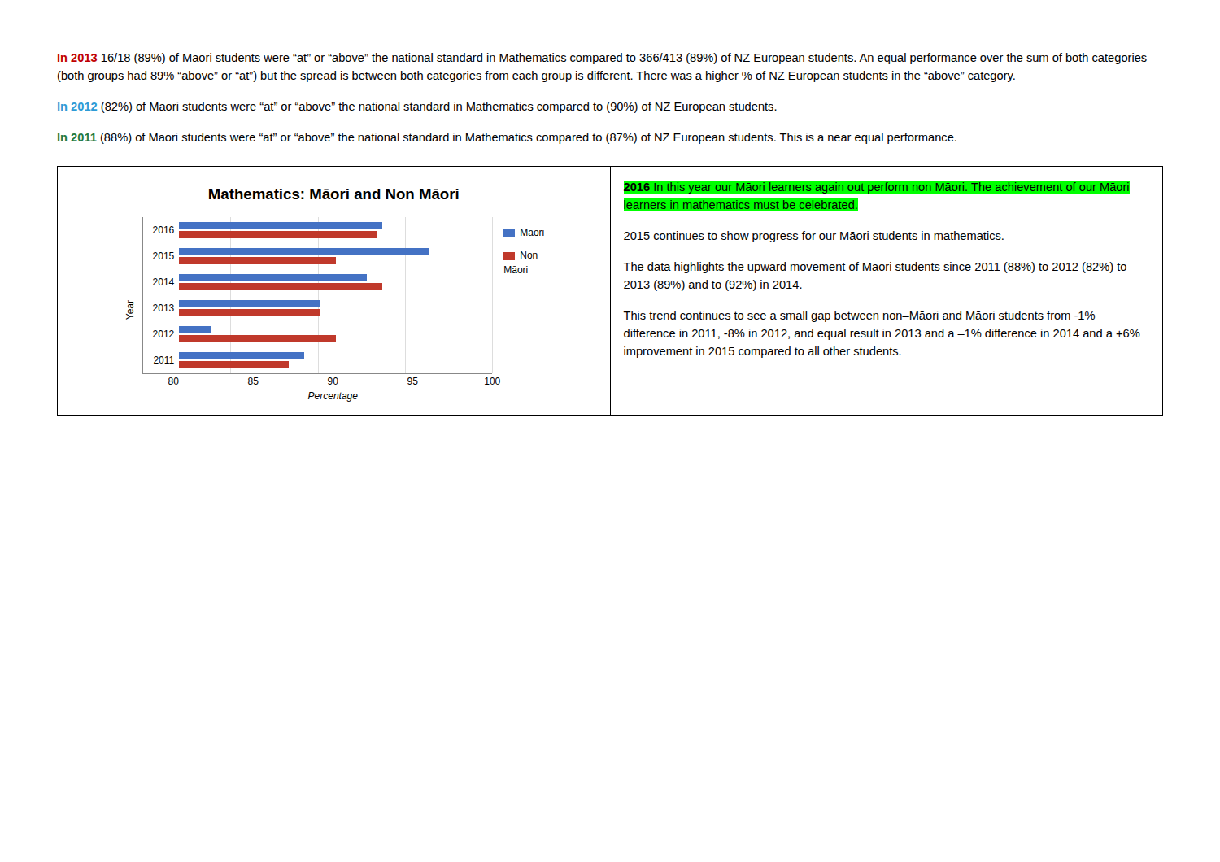In 2013 16/18 (89%) of Maori students were “at” or “above” the national standard in Mathematics compared to 366/413 (89%) of NZ European students. An equal performance over the sum of both categories (both groups had 89% “above” or “at”) but the spread is between both categories from each group is different. There was a higher % of NZ European students in the “above” category.
In 2012 (82%) of Maori students were “at” or “above” the national standard in Mathematics compared to (90%) of NZ European students.
In 2011 (88%) of Maori students were “at” or “above” the national standard in Mathematics compared to (87%) of NZ European students. This is a near equal performance.
| Mathematics: Māori and Non Māori Year 2016 2015 2014 2013 2012 2011 80 85 90 95 100 Percentage Māori Non Māori | 2016 In this year our Māori learners again out perform non Māori. The achievement of our Māori learners in mathematics must be celebrated. 2015 continues to show progress for our Māori students in mathematics. The data highlights the upward movement of Māori students since 2011 (88%) to 2012 (82%) to 2013 (89%) and to (92%) in 2014. This trend continues to see a small gap between non–Māori and Māori students from -1% difference in 2011, -8% in 2012, and equal result in 2013 and a –1% difference in 2014 and a +6% improvement in 2015 compared to all other students. |